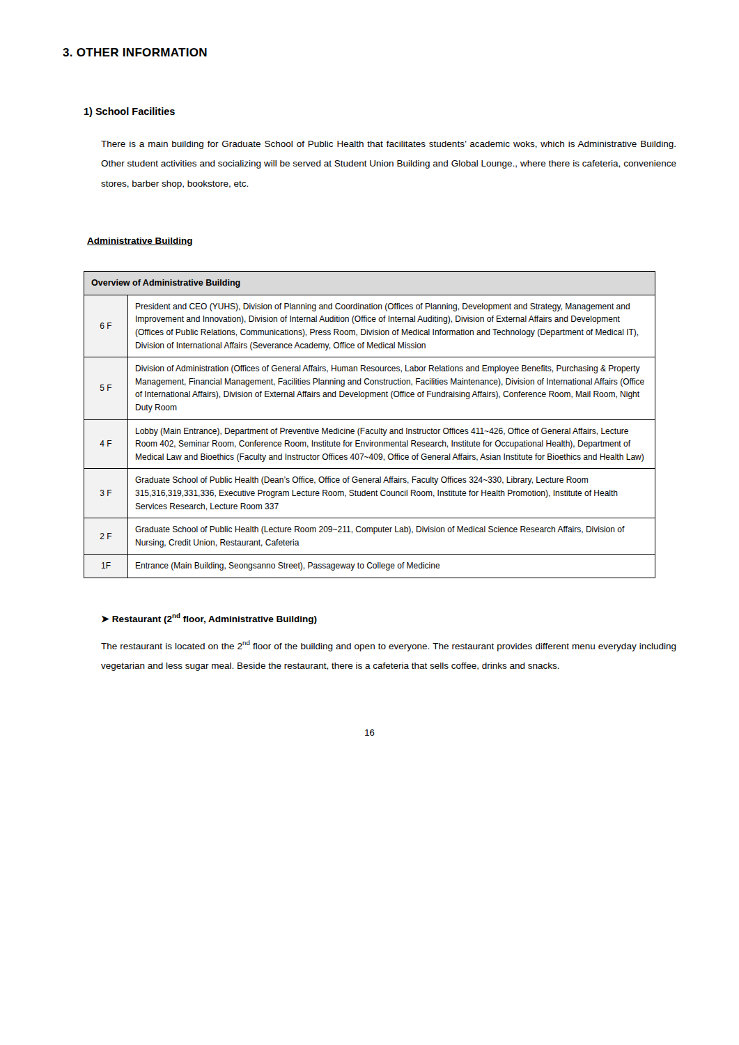3. OTHER INFORMATION
1) School Facilities
There is a main building for Graduate School of Public Health that facilitates students’ academic woks, which is Administrative Building. Other student activities and socializing will be served at Student Union Building and Global Lounge., where there is cafeteria, convenience stores, barber shop, bookstore, etc.
Administrative Building
| Overview of Administrative Building |
| --- |
| 6 F | President and CEO (YUHS), Division of Planning and Coordination (Offices of Planning, Development and Strategy, Management and Improvement and Innovation), Division of Internal Audition (Office of Internal Auditing), Division of External Affairs and Development (Offices of Public Relations, Communications), Press Room, Division of Medical Information and Technology (Department of Medical IT), Division of International Affairs (Severance Academy, Office of Medical Mission |
| 5 F | Division of Administration (Offices of General Affairs, Human Resources, Labor Relations and Employee Benefits, Purchasing & Property Management, Financial Management, Facilities Planning and Construction, Facilities Maintenance), Division of International Affairs (Office of International Affairs), Division of External Affairs and Development (Office of Fundraising Affairs), Conference Room, Mail Room, Night Duty Room |
| 4 F | Lobby (Main Entrance), Department of Preventive Medicine (Faculty and Instructor Offices 411~426, Office of General Affairs, Lecture Room 402, Seminar Room, Conference Room, Institute for Environmental Research, Institute for Occupational Health), Department of Medical Law and Bioethics (Faculty and Instructor Offices 407~409, Office of General Affairs, Asian Institute for Bioethics and Health Law) |
| 3 F | Graduate School of Public Health (Dean’s Office, Office of General Affairs, Faculty Offices 324~330, Library, Lecture Room 315,316,319,331,336, Executive Program Lecture Room, Student Council Room, Institute for Health Promotion), Institute of Health Services Research, Lecture Room 337 |
| 2 F | Graduate School of Public Health (Lecture Room 209~211, Computer Lab), Division of Medical Science Research Affairs, Division of Nursing, Credit Union, Restaurant, Cafeteria |
| 1F | Entrance (Main Building, Seongsanno Street), Passageway to College of Medicine |
➤ Restaurant (2nd floor, Administrative Building)
The restaurant is located on the 2nd floor of the building and open to everyone. The restaurant provides different menu everyday including vegetarian and less sugar meal. Beside the restaurant, there is a cafeteria that sells coffee, drinks and snacks.
16